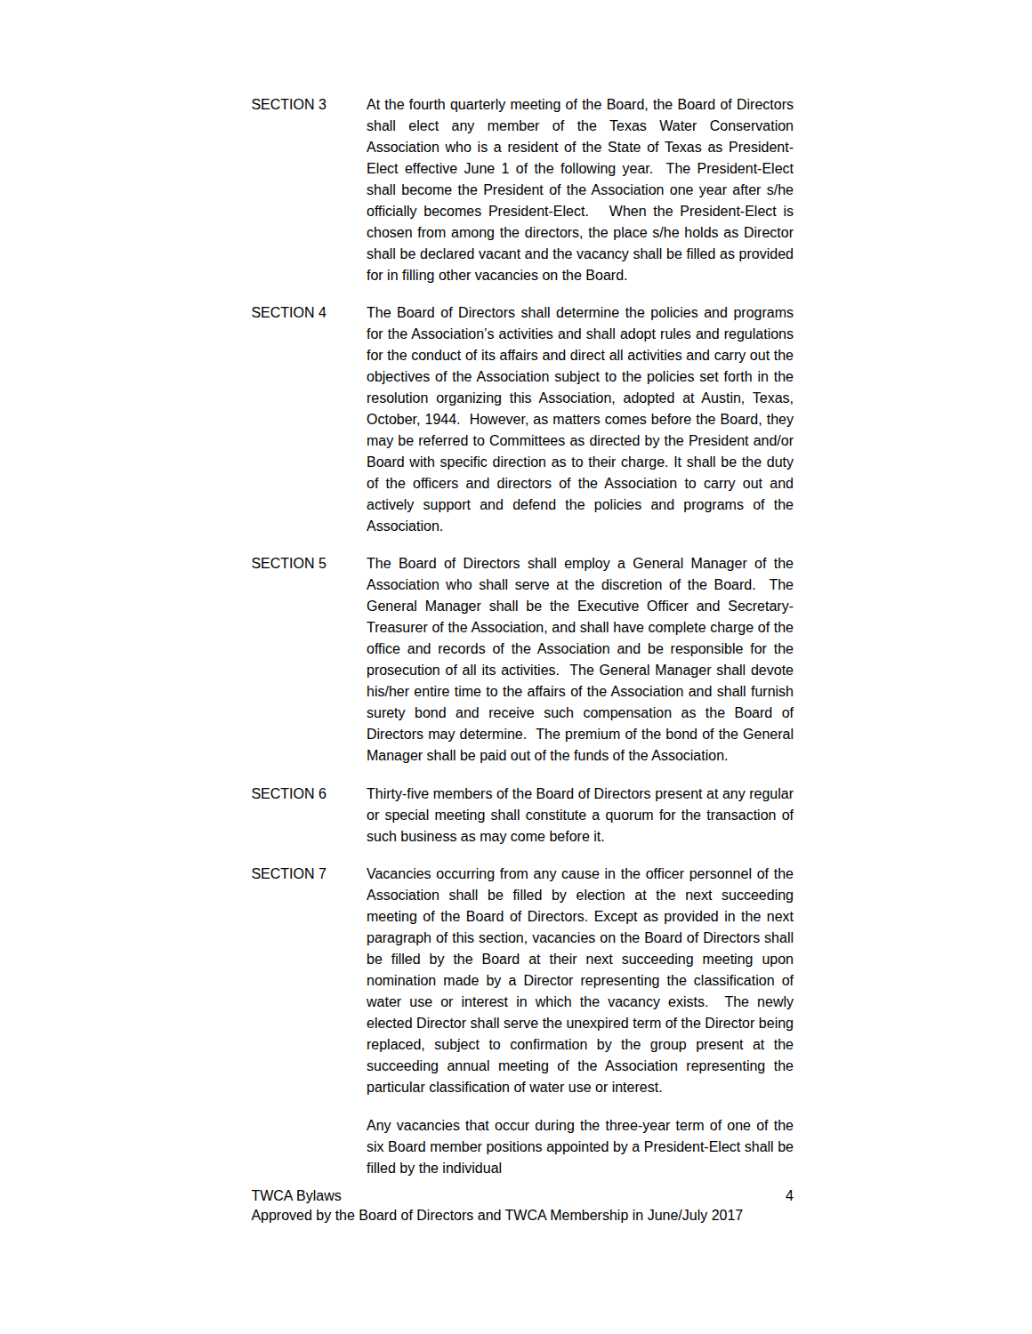| SECTION 3 | At the fourth quarterly meeting of the Board, the Board of Directors shall elect any member of the Texas Water Conservation Association who is a resident of the State of Texas as President-Elect effective June 1 of the following year. The President-Elect shall become the President of the Association one year after s/he officially becomes President-Elect. When the President-Elect is chosen from among the directors, the place s/he holds as Director shall be declared vacant and the vacancy shall be filled as provided for in filling other vacancies on the Board. |
| SECTION 4 | The Board of Directors shall determine the policies and programs for the Association’s activities and shall adopt rules and regulations for the conduct of its affairs and direct all activities and carry out the objectives of the Association subject to the policies set forth in the resolution organizing this Association, adopted at Austin, Texas, October, 1944. However, as matters comes before the Board, they may be referred to Committees as directed by the President and/or Board with specific direction as to their charge. It shall be the duty of the officers and directors of the Association to carry out and actively support and defend the policies and programs of the Association. |
| SECTION 5 | The Board of Directors shall employ a General Manager of the Association who shall serve at the discretion of the Board. The General Manager shall be the Executive Officer and Secretary-Treasurer of the Association, and shall have complete charge of the office and records of the Association and be responsible for the prosecution of all its activities. The General Manager shall devote his/her entire time to the affairs of the Association and shall furnish surety bond and receive such compensation as the Board of Directors may determine. The premium of the bond of the General Manager shall be paid out of the funds of the Association. |
| SECTION 6 | Thirty-five members of the Board of Directors present at any regular or special meeting shall constitute a quorum for the transaction of such business as may come before it. |
| SECTION 7 | Vacancies occurring from any cause in the officer personnel of the Association shall be filled by election at the next succeeding meeting of the Board of Directors. Except as provided in the next paragraph of this section, vacancies on the Board of Directors shall be filled by the Board at their next succeeding meeting upon nomination made by a Director representing the classification of water use or interest in which the vacancy exists. The newly elected Director shall serve the unexpired term of the Director being replaced, subject to confirmation by the group present at the succeeding annual meeting of the Association representing the particular classification of water use or interest. Any vacancies that occur during the three-year term of one of the six Board member positions appointed by a President-Elect shall be filled by the individual |
4 TWCA Bylaws Approved by the Board of Directors and TWCA Membership in June/July 2017